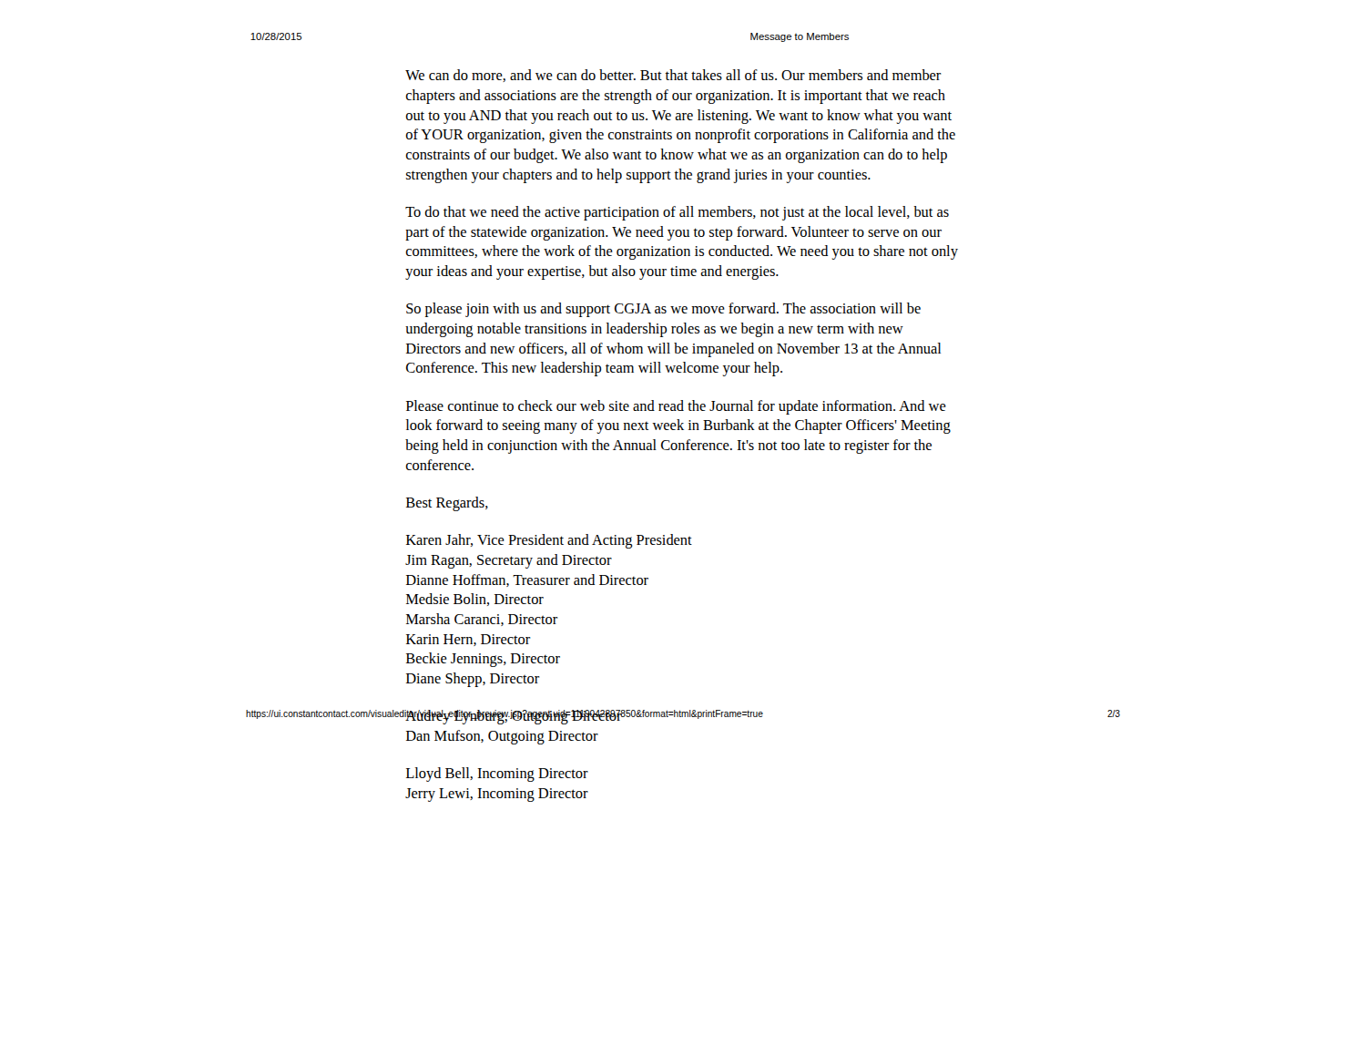10/28/2015
Message to Members
We can do more, and we can do better. But that takes all of us. Our members and member chapters and associations are the strength of our organization. It is important that we reach out to you AND that you reach out to us. We are listening. We want to know what you want of YOUR organization, given the constraints on nonprofit corporations in California and the constraints of our budget. We also want to know what we as an organization can do to help strengthen your chapters and to help support the grand juries in your counties.
To do that we need the active participation of all members, not just at the local level, but as part of the statewide organization. We need you to step forward. Volunteer to serve on our committees, where the work of the organization is conducted. We need you to share not only your ideas and your expertise, but also your time and energies.
So please join with us and support CGJA as we move forward. The association will be undergoing notable transitions in leadership roles as we begin a new term with new Directors and new officers, all of whom will be impaneled on November 13 at the Annual Conference. This new leadership team will welcome your help.
Please continue to check our web site and read the Journal for update information. And we look forward to seeing many of you next week in Burbank at the Chapter Officers' Meeting being held in conjunction with the Annual Conference. It's not too late to register for the conference.
Best Regards,
Karen Jahr, Vice President and Acting President
Jim Ragan, Secretary and Director
Dianne Hoffman, Treasurer and Director
Medsie Bolin, Director
Marsha Caranci, Director
Karin Hern, Director
Beckie Jennings, Director
Diane Shepp, Director
Audrey Lynburg, Outgoing Director
Dan Mufson, Outgoing Director
Lloyd Bell, Incoming Director
Jerry Lewi, Incoming Director
https://ui.constantcontact.com/visualeditor/visual_editor_preview.jsp?agent.uid=1119042897850&format=html&printFrame=true
2/3